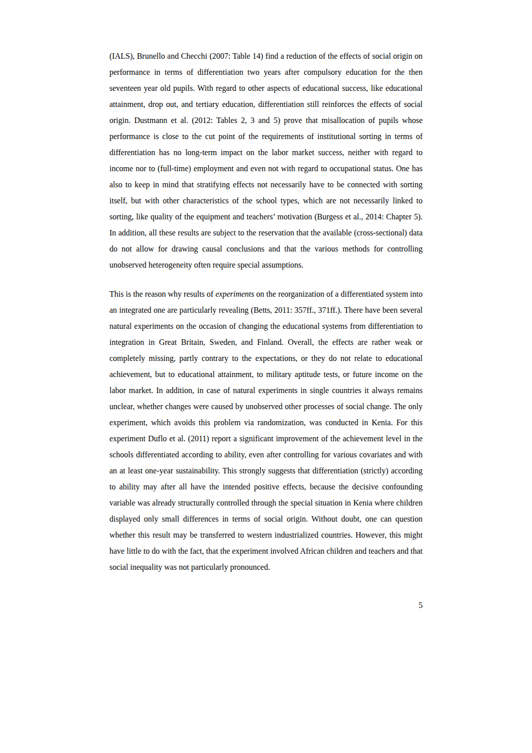(IALS), Brunello and Checchi (2007: Table 14) find a reduction of the effects of social origin on performance in terms of differentiation two years after compulsory education for the then seventeen year old pupils. With regard to other aspects of educational success, like educational attainment, drop out, and tertiary education, differentiation still reinforces the effects of social origin. Dustmann et al. (2012: Tables 2, 3 and 5) prove that misallocation of pupils whose performance is close to the cut point of the requirements of institutional sorting in terms of differentiation has no long-term impact on the labor market success, neither with regard to income nor to (full-time) employment and even not with regard to occupational status. One has also to keep in mind that stratifying effects not necessarily have to be connected with sorting itself, but with other characteristics of the school types, which are not necessarily linked to sorting, like quality of the equipment and teachers’ motivation (Burgess et al., 2014: Chapter 5). In addition, all these results are subject to the reservation that the available (cross-sectional) data do not allow for drawing causal conclusions and that the various methods for controlling unobserved heterogeneity often require special assumptions.
This is the reason why results of experiments on the reorganization of a differentiated system into an integrated one are particularly revealing (Betts, 2011: 357ff., 371ff.). There have been several natural experiments on the occasion of changing the educational systems from differentiation to integration in Great Britain, Sweden, and Finland. Overall, the effects are rather weak or completely missing, partly contrary to the expectations, or they do not relate to educational achievement, but to educational attainment, to military aptitude tests, or future income on the labor market. In addition, in case of natural experiments in single countries it always remains unclear, whether changes were caused by unobserved other processes of social change. The only experiment, which avoids this problem via randomization, was conducted in Kenia. For this experiment Duflo et al. (2011) report a significant improvement of the achievement level in the schools differentiated according to ability, even after controlling for various covariates and with an at least one-year sustainability. This strongly suggests that differentiation (strictly) according to ability may after all have the intended positive effects, because the decisive confounding variable was already structurally controlled through the special situation in Kenia where children displayed only small differences in terms of social origin. Without doubt, one can question whether this result may be transferred to western industrialized countries. However, this might have little to do with the fact, that the experiment involved African children and teachers and that social inequality was not particularly pronounced.
5